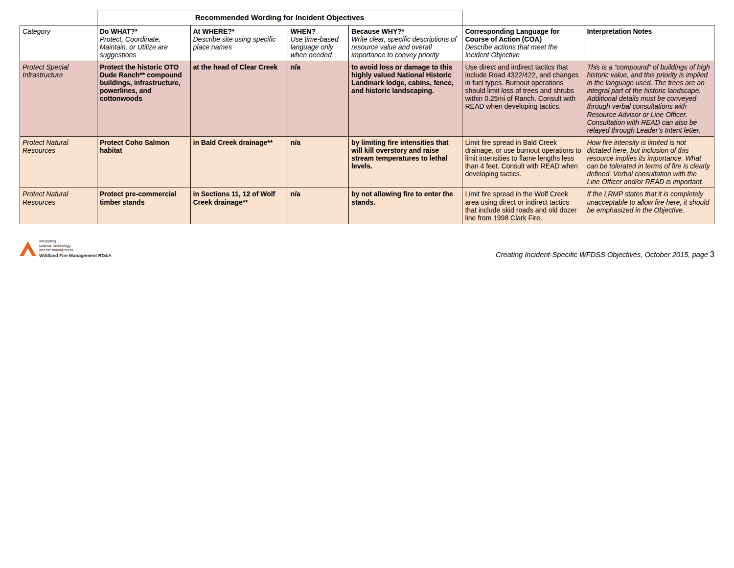| | Recommended Wording for Incident Objectives | | |
| Category | Do WHAT?* Protect, Coordinate, Maintain, or Utilize are suggestions | At WHERE?* Describe site using specific place names | WHEN? Use time-based language only when needed | Because WHY?* Write clear, specific descriptions of resource value and overall importance to convey priority | Corresponding Language for Course of Action (COA) Describe actions that meet the Incident Objective | Interpretation Notes |
| Protect Special Infrastructure | Protect the historic OTO Dude Ranch** compound buildings, infrastructure, powerlines, and cottonwoods | at the head of Clear Creek | n/a | to avoid loss or damage to this highly valued National Historic Landmark lodge, cabins, fence, and historic landscaping. | Use direct and indirect tactics that include Road 4322/422, and changes in fuel types. Burnout operations should limit loss of trees and shrubs within 0.25mi of Ranch. Consult with READ when developing tactics. | This is a “compound” of buildings of high historic value, and this priority is implied in the language used. The trees are an integral part of the historic landscape. Additional details must be conveyed through verbal consultations with Resource Advisor or Line Officer. Consultation with READ can also be relayed through Leader’s Intent letter. |
| Protect Natural Resources | Protect Coho Salmon habitat | in Bald Creek drainage** | n/a | by limiting fire intensities that will kill overstory and raise stream temperatures to lethal levels. | Limit fire spread in Bald Creek drainage, or use burnout operations to limit intensities to flame lengths less than 4 feet. Consult with READ when developing tactics. | How fire intensity is limited is not dictated here, but inclusion of this resource implies its importance. What can be tolerated in terms of fire is clearly defined. Verbal consultation with the Line Officer and/or READ is important. |
| Protect Natural Resources | Protect pre-commercial timber stands | in Sections 11, 12 of Wolf Creek drainage** | n/a | by not allowing fire to enter the stands. | Limit fire spread in the Wolf Creek area using direct or indirect tactics that include skid roads and old dozer line from 1998 Clark Fire. | If the LRMP states that it is completely unacceptable to allow fire here, it should be emphasized in the Objective. |
integrating
science, technology
and fire management. Wildland Fire Management RD&A
Creating Incident-Specific WFDSS Objectives, October 2015, page 3